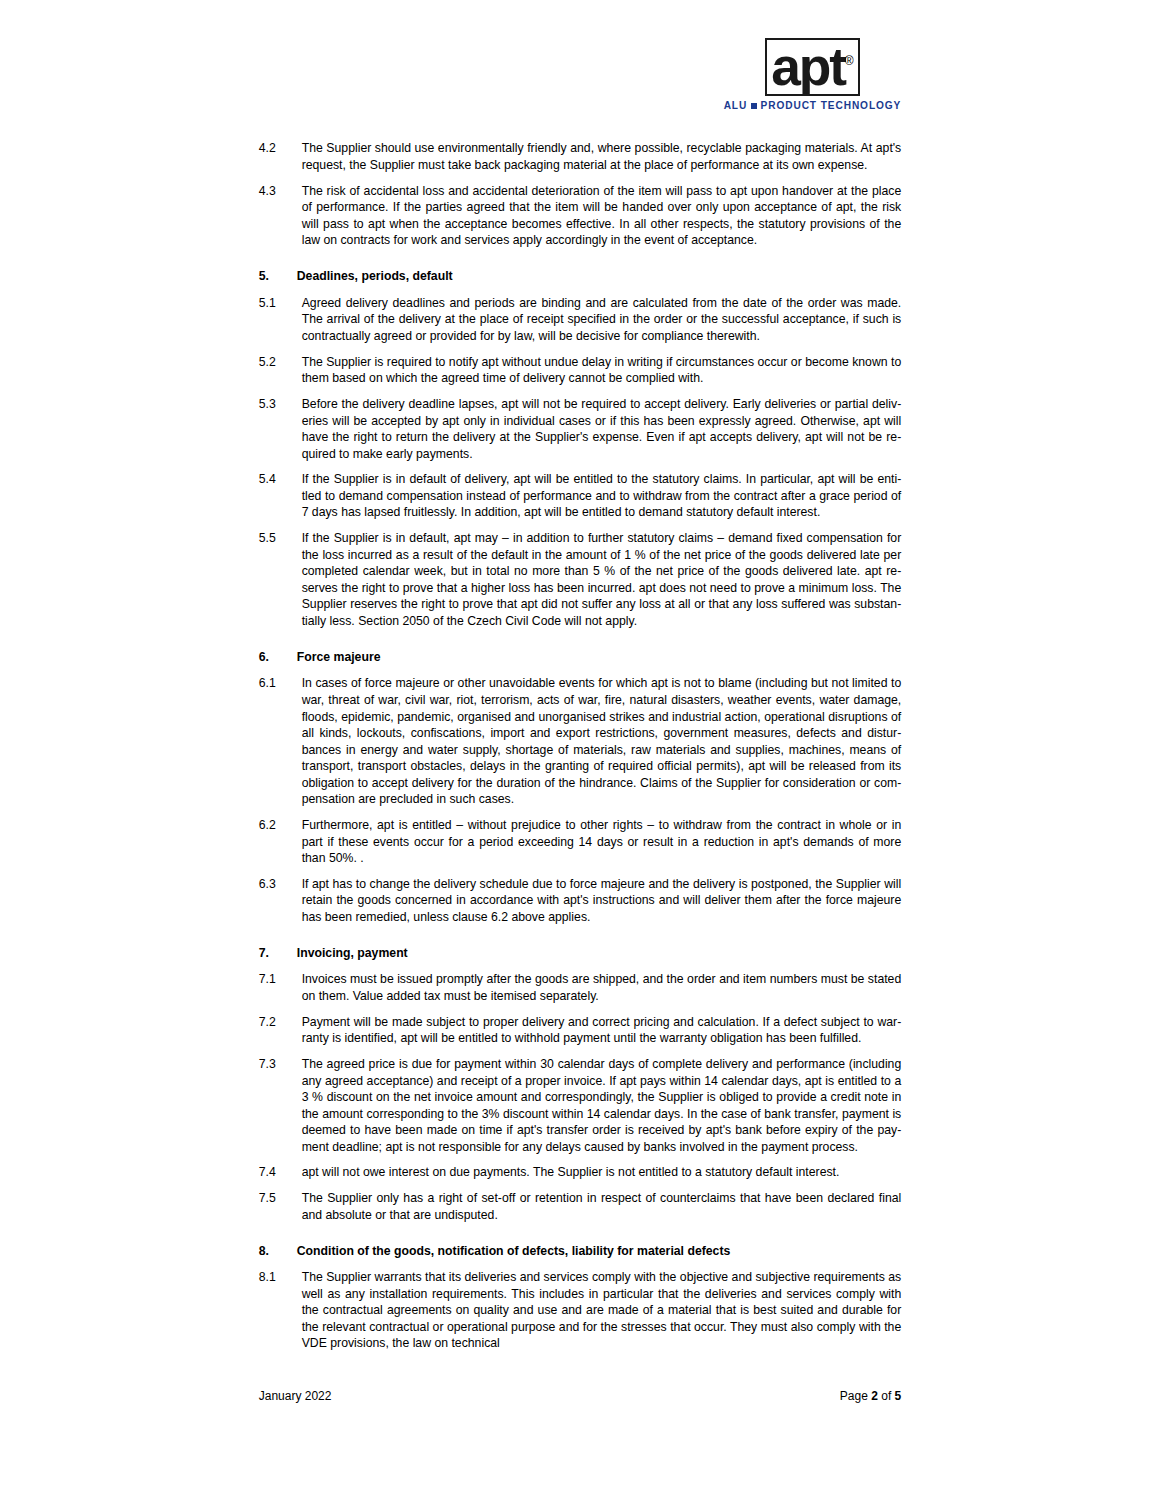apt®
ALU PRODUCT TECHNOLOGY
4.2
The Supplier should use environmentally friendly and, where possible, recyclable packaging materials. At apt's request, the Supplier must take back packaging material at the place of performance at its own expense.
4.3
The risk of accidental loss and accidental deterioration of the item will pass to apt upon handover at the place of performance. If the parties agreed that the item will be handed over only upon acceptance of apt, the risk will pass to apt when the acceptance becomes effective. In all other respects, the statutory provisions of the law on contracts for work and services apply accordingly in the event of acceptance.
5.
Deadlines, periods, default
5.1
Agreed delivery deadlines and periods are binding and are calculated from the date of the order was made. The arrival of the delivery at the place of receipt specified in the order or the successful acceptance, if such is contractually agreed or provided for by law, will be decisive for compliance therewith.
5.2
The Supplier is required to notify apt without undue delay in writing if circumstances occur or become known to them based on which the agreed time of delivery cannot be complied with.
5.3
Before the delivery deadline lapses, apt will not be required to accept delivery. Early deliveries or partial deliveries will be accepted by apt only in individual cases or if this has been expressly agreed. Otherwise, apt will have the right to return the delivery at the Supplier's expense. Even if apt accepts delivery, apt will not be required to make early payments.
5.4
If the Supplier is in default of delivery, apt will be entitled to the statutory claims. In particular, apt will be entitled to demand compensation instead of performance and to withdraw from the contract after a grace period of 7 days has lapsed fruitlessly. In addition, apt will be entitled to demand statutory default interest.
5.5
If the Supplier is in default, apt may – in addition to further statutory claims – demand fixed compensation for the loss incurred as a result of the default in the amount of 1 % of the net price of the goods delivered late per completed calendar week, but in total no more than 5 % of the net price of the goods delivered late. apt reserves the right to prove that a higher loss has been incurred. apt does not need to prove a minimum loss. The Supplier reserves the right to prove that apt did not suffer any loss at all or that any loss suffered was substantially less. Section 2050 of the Czech Civil Code will not apply.
6.
Force majeure
6.1
In cases of force majeure or other unavoidable events for which apt is not to blame (including but not limited to war, threat of war, civil war, riot, terrorism, acts of war, fire, natural disasters, weather events, water damage, floods, epidemic, pandemic, organised and unorganised strikes and industrial action, operational disruptions of all kinds, lockouts, confiscations, import and export restrictions, government measures, defects and disturbances in energy and water supply, shortage of materials, raw materials and supplies, machines, means of transport, transport obstacles, delays in the granting of required official permits), apt will be released from its obligation to accept delivery for the duration of the hindrance. Claims of the Supplier for consideration or compensation are precluded in such cases.
6.2
Furthermore, apt is entitled – without prejudice to other rights – to withdraw from the contract in whole or in part if these events occur for a period exceeding 14 days or result in a reduction in apt's demands of more than 50%. .
6.3
If apt has to change the delivery schedule due to force majeure and the delivery is postponed, the Supplier will retain the goods concerned in accordance with apt's instructions and will deliver them after the force majeure has been remedied, unless clause 6.2 above applies.
7.
Invoicing, payment
7.1
Invoices must be issued promptly after the goods are shipped, and the order and item numbers must be stated on them. Value added tax must be itemised separately.
7.2
Payment will be made subject to proper delivery and correct pricing and calculation. If a defect subject to warranty is identified, apt will be entitled to withhold payment until the warranty obligation has been fulfilled.
7.3
The agreed price is due for payment within 30 calendar days of complete delivery and performance (including any agreed acceptance) and receipt of a proper invoice. If apt pays within 14 calendar days, apt is entitled to a 3 % discount on the net invoice amount and correspondingly, the Supplier is obliged to provide a credit note in the amount corresponding to the 3% discount within 14 calendar days. In the case of bank transfer, payment is deemed to have been made on time if apt's transfer order is received by apt's bank before expiry of the payment deadline; apt is not responsible for any delays caused by banks involved in the payment process.
7.4
apt will not owe interest on due payments. The Supplier is not entitled to a statutory default interest.
7.5
The Supplier only has a right of set-off or retention in respect of counterclaims that have been declared final and absolute or that are undisputed.
8.
Condition of the goods, notification of defects, liability for material defects
8.1
The Supplier warrants that its deliveries and services comply with the objective and subjective requirements as well as any installation requirements. This includes in particular that the deliveries and services comply with the contractual agreements on quality and use and are made of a material that is best suited and durable for the relevant contractual or operational purpose and for the stresses that occur. They must also comply with the VDE provisions, the law on technical
January 2022
Page 2 of 5